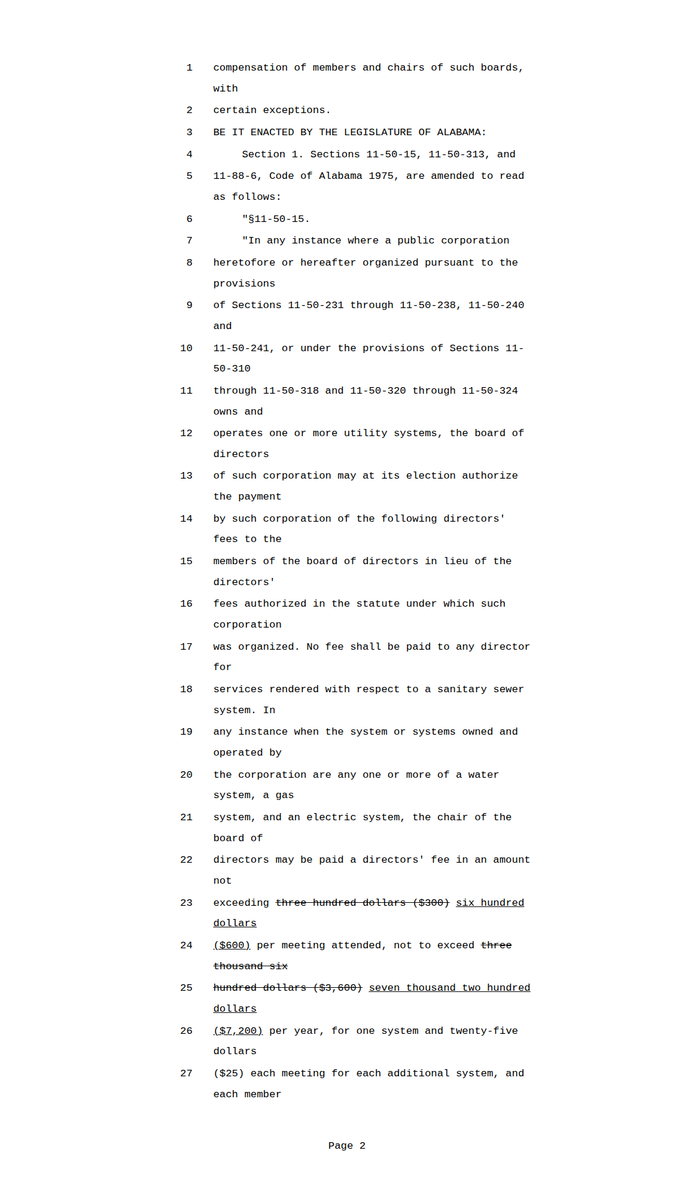| 1 | compensation of members and chairs of such boards, with |
| 2 | certain exceptions. |
| 3 | BE IT ENACTED BY THE LEGISLATURE OF ALABAMA: |
| 4 | Section 1. Sections 11-50-15, 11-50-313, and |
| 5 | 11-88-6, Code of Alabama 1975, are amended to read as follows: |
| 6 | "§11-50-15. |
| 7 | "In any instance where a public corporation |
| 8 | heretofore or hereafter organized pursuant to the provisions |
| 9 | of Sections 11-50-231 through 11-50-238, 11-50-240 and |
| 10 | 11-50-241, or under the provisions of Sections 11-50-310 |
| 11 | through 11-50-318 and 11-50-320 through 11-50-324 owns and |
| 12 | operates one or more utility systems, the board of directors |
| 13 | of such corporation may at its election authorize the payment |
| 14 | by such corporation of the following directors' fees to the |
| 15 | members of the board of directors in lieu of the directors' |
| 16 | fees authorized in the statute under which such corporation |
| 17 | was organized. No fee shall be paid to any director for |
| 18 | services rendered with respect to a sanitary sewer system. In |
| 19 | any instance when the system or systems owned and operated by |
| 20 | the corporation are any one or more of a water system, a gas |
| 21 | system, and an electric system, the chair of the board of |
| 22 | directors may be paid a directors' fee in an amount not |
| 23 | exceeding three hundred dollars ($300) six hundred dollars |
| 24 | ($600) per meeting attended, not to exceed three thousand six |
| 25 | hundred dollars ($3,600) seven thousand two hundred dollars |
| 26 | ($7,200) per year, for one system and twenty-five dollars |
| 27 | ($25) each meeting for each additional system, and each member |
Page 2